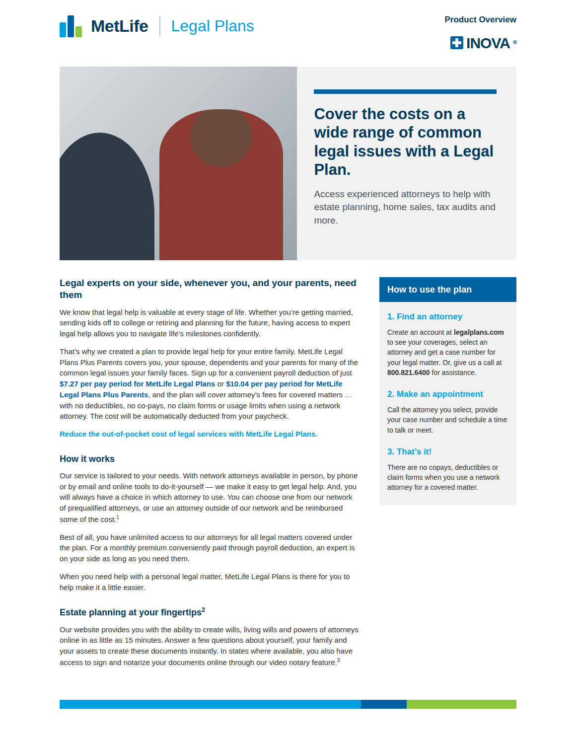MetLife
Legal Plans
Product Overview
INOVA®
Cover the costs on a wide range of common legal issues with a Legal Plan.
Access experienced attorneys to help with estate planning, home sales, tax audits and more.
Legal experts on your side, whenever you, and your parents, need them
We know that legal help is valuable at every stage of life. Whether you’re getting married, sending kids off to college or retiring and planning for the future, having access to expert legal help allows you to navigate life’s milestones confidently.
That’s why we created a plan to provide legal help for your entire family. MetLife Legal Plans Plus Parents covers you, your spouse, dependents and your parents for many of the common legal issues your family faces. Sign up for a convenient payroll deduction of just $7.27 per pay period for MetLife Legal Plans or $10.04 per pay period for MetLife Legal Plans Plus Parents, and the plan will cover attorney’s fees for covered matters … with no deductibles, no co-pays, no claim forms or usage limits when using a network attorney. The cost will be automatically deducted from your paycheck.
Reduce the out-of-pocket cost of legal services with MetLife Legal Plans.
How it works
Our service is tailored to your needs. With network attorneys available in person, by phone or by email and online tools to do-it-yourself — we make it easy to get legal help. And, you will always have a choice in which attorney to use. You can choose one from our network of prequalified attorneys, or use an attorney outside of our network and be reimbursed some of the cost.1
Best of all, you have unlimited access to our attorneys for all legal matters covered under the plan. For a monthly premium conveniently paid through payroll deduction, an expert is on your side as long as you need them.
When you need help with a personal legal matter, MetLife Legal Plans is there for you to help make it a little easier.
Estate planning at your fingertips2
Our website provides you with the ability to create wills, living wills and powers of attorneys online in as little as 15 minutes. Answer a few questions about yourself, your family and your assets to create these documents instantly. In states where available, you also have access to sign and notarize your documents online through our video notary feature.3
How to use the plan
1. Find an attorney
Create an account at legalplans.com to see your coverages, select an attorney and get a case number for your legal matter. Or, give us a call at 800.821.6400 for assistance.
2. Make an appointment
Call the attorney you select, provide your case number and schedule a time to talk or meet.
3. That’s it!
There are no copays, deductibles or claim forms when you use a network attorney for a covered matter.